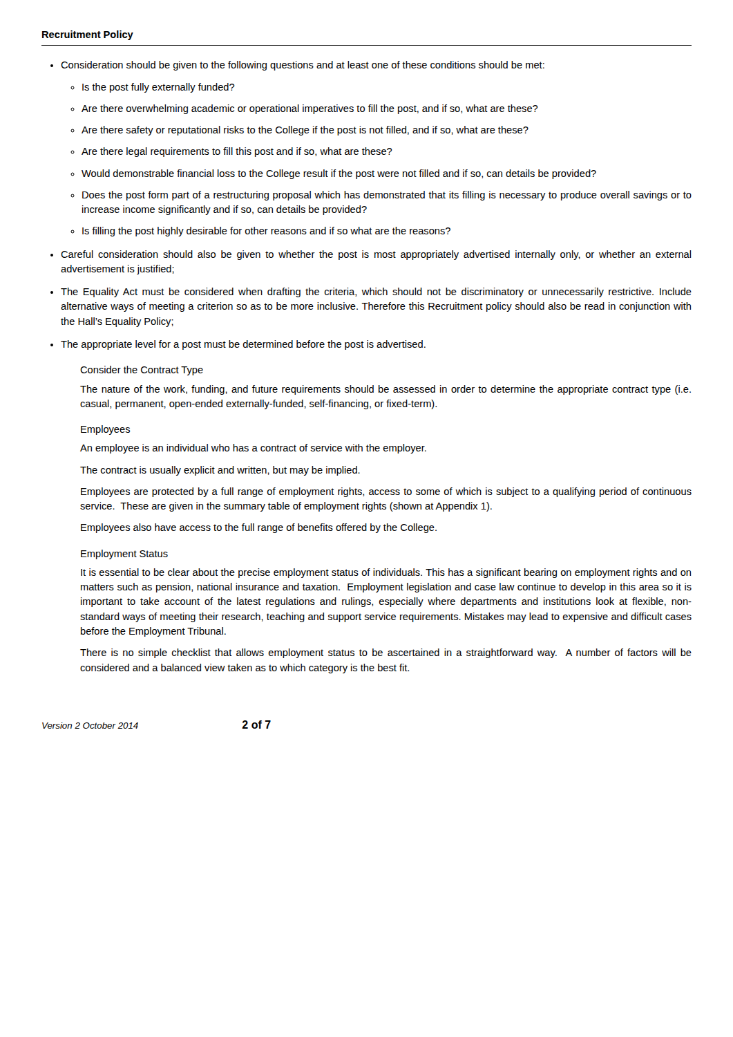Recruitment Policy
Consideration should be given to the following questions and at least one of these conditions should be met:
Is the post fully externally funded?
Are there overwhelming academic or operational imperatives to fill the post, and if so, what are these?
Are there safety or reputational risks to the College if the post is not filled, and if so, what are these?
Are there legal requirements to fill this post and if so, what are these?
Would demonstrable financial loss to the College result if the post were not filled and if so, can details be provided?
Does the post form part of a restructuring proposal which has demonstrated that its filling is necessary to produce overall savings or to increase income significantly and if so, can details be provided?
Is filling the post highly desirable for other reasons and if so what are the reasons?
Careful consideration should also be given to whether the post is most appropriately advertised internally only, or whether an external advertisement is justified;
The Equality Act must be considered when drafting the criteria, which should not be discriminatory or unnecessarily restrictive. Include alternative ways of meeting a criterion so as to be more inclusive. Therefore this Recruitment policy should also be read in conjunction with the Hall’s Equality Policy;
The appropriate level for a post must be determined before the post is advertised.
Consider the Contract Type
The nature of the work, funding, and future requirements should be assessed in order to determine the appropriate contract type (i.e. casual, permanent, open-ended externally-funded, self-financing, or fixed-term).
Employees
An employee is an individual who has a contract of service with the employer.
The contract is usually explicit and written, but may be implied.
Employees are protected by a full range of employment rights, access to some of which is subject to a qualifying period of continuous service. These are given in the summary table of employment rights (shown at Appendix 1).
Employees also have access to the full range of benefits offered by the College.
Employment Status
It is essential to be clear about the precise employment status of individuals. This has a significant bearing on employment rights and on matters such as pension, national insurance and taxation. Employment legislation and case law continue to develop in this area so it is important to take account of the latest regulations and rulings, especially where departments and institutions look at flexible, non-standard ways of meeting their research, teaching and support service requirements. Mistakes may lead to expensive and difficult cases before the Employment Tribunal.
There is no simple checklist that allows employment status to be ascertained in a straightforward way. A number of factors will be considered and a balanced view taken as to which category is the best fit.
Version 2 October 2014 2 of 7